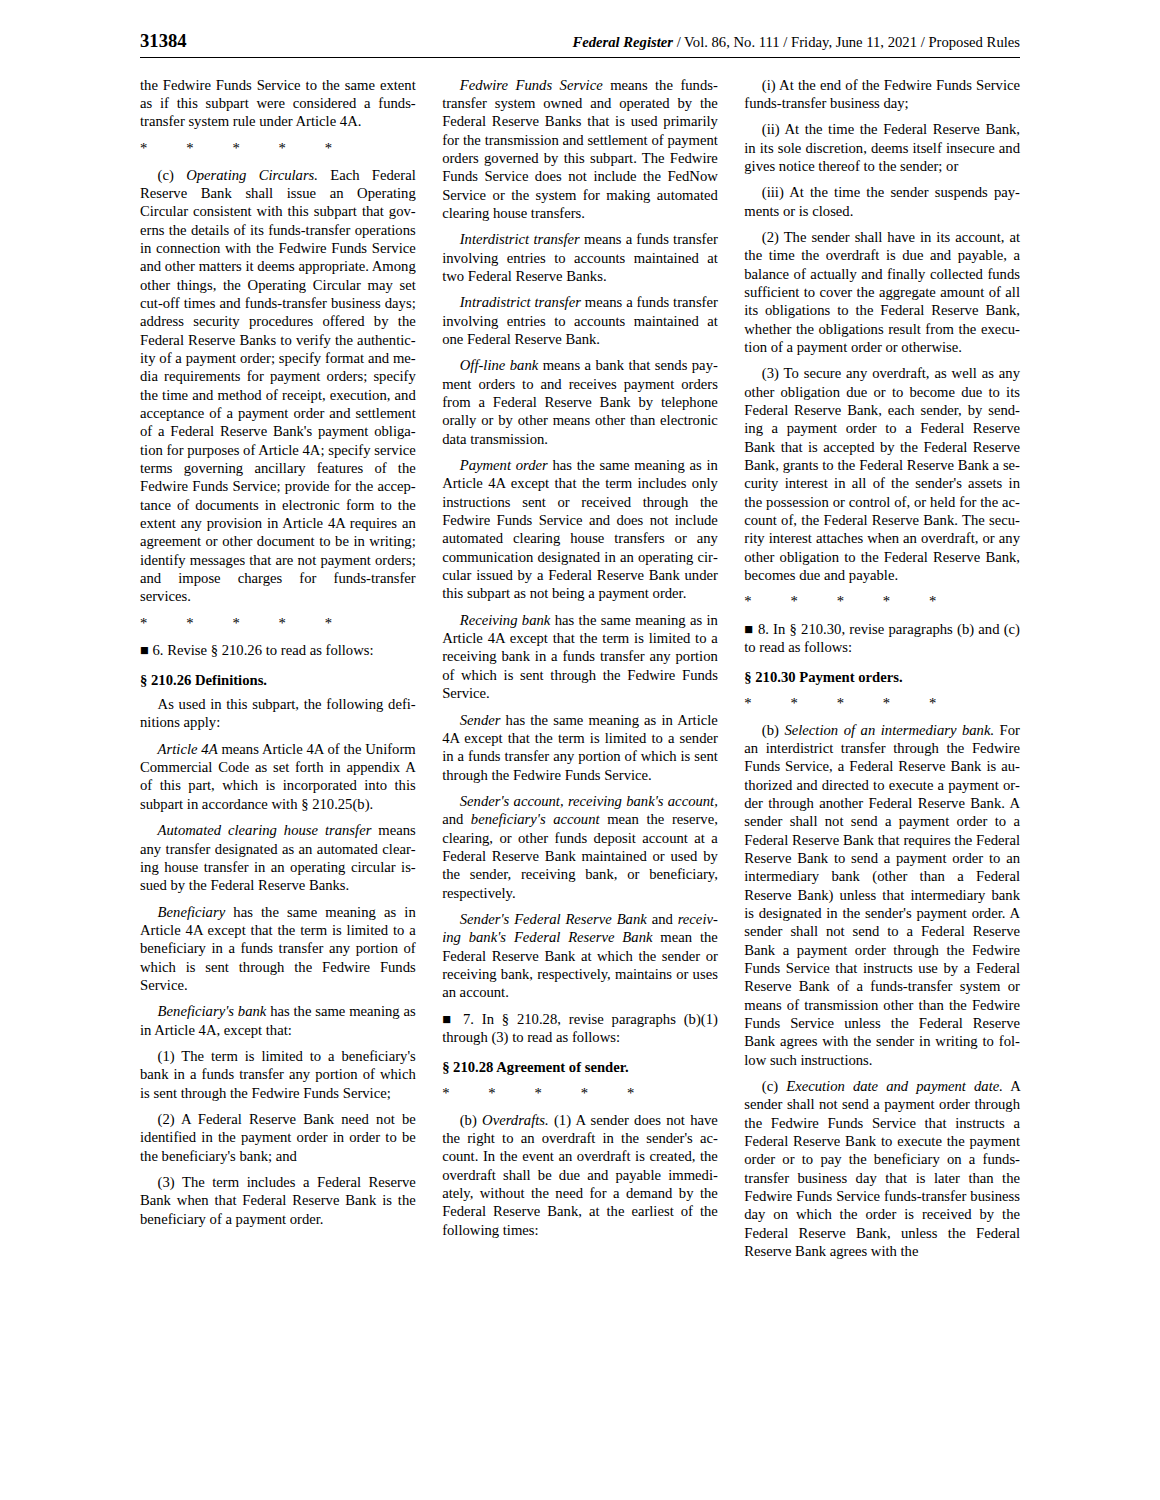31384 Federal Register / Vol. 86, No. 111 / Friday, June 11, 2021 / Proposed Rules
the Fedwire Funds Service to the same extent as if this subpart were considered a funds-transfer system rule under Article 4A.
* * * * *
(c) Operating Circulars. Each Federal Reserve Bank shall issue an Operating Circular consistent with this subpart that governs the details of its funds-transfer operations in connection with the Fedwire Funds Service and other matters it deems appropriate. Among other things, the Operating Circular may set cut-off times and funds-transfer business days; address security procedures offered by the Federal Reserve Banks to verify the authenticity of a payment order; specify format and media requirements for payment orders; specify the time and method of receipt, execution, and acceptance of a payment order and settlement of a Federal Reserve Bank's payment obligation for purposes of Article 4A; specify service terms governing ancillary features of the Fedwire Funds Service; provide for the acceptance of documents in electronic form to the extent any provision in Article 4A requires an agreement or other document to be in writing; identify messages that are not payment orders; and impose charges for funds-transfer services.
* * * * *
■ 6. Revise § 210.26 to read as follows:
§ 210.26 Definitions.
As used in this subpart, the following definitions apply:
Article 4A means Article 4A of the Uniform Commercial Code as set forth in appendix A of this part, which is incorporated into this subpart in accordance with § 210.25(b).
Automated clearing house transfer means any transfer designated as an automated clearing house transfer in an operating circular issued by the Federal Reserve Banks.
Beneficiary has the same meaning as in Article 4A except that the term is limited to a beneficiary in a funds transfer any portion of which is sent through the Fedwire Funds Service.
Beneficiary's bank has the same meaning as in Article 4A, except that:
(1) The term is limited to a beneficiary's bank in a funds transfer any portion of which is sent through the Fedwire Funds Service;
(2) A Federal Reserve Bank need not be identified in the payment order in order to be the beneficiary's bank; and
(3) The term includes a Federal Reserve Bank when that Federal Reserve Bank is the beneficiary of a payment order.
Fedwire Funds Service means the funds-transfer system owned and operated by the Federal Reserve Banks that is used primarily for the transmission and settlement of payment orders governed by this subpart. The Fedwire Funds Service does not include the FedNow Service or the system for making automated clearing house transfers.
Interdistrict transfer means a funds transfer involving entries to accounts maintained at two Federal Reserve Banks.
Intradistrict transfer means a funds transfer involving entries to accounts maintained at one Federal Reserve Bank.
Off-line bank means a bank that sends payment orders to and receives payment orders from a Federal Reserve Bank by telephone orally or by other means other than electronic data transmission.
Payment order has the same meaning as in Article 4A except that the term includes only instructions sent or received through the Fedwire Funds Service and does not include automated clearing house transfers or any communication designated in an operating circular issued by a Federal Reserve Bank under this subpart as not being a payment order.
Receiving bank has the same meaning as in Article 4A except that the term is limited to a receiving bank in a funds transfer any portion of which is sent through the Fedwire Funds Service.
Sender has the same meaning as in Article 4A except that the term is limited to a sender in a funds transfer any portion of which is sent through the Fedwire Funds Service.
Sender's account, receiving bank's account, and beneficiary's account mean the reserve, clearing, or other funds deposit account at a Federal Reserve Bank maintained or used by the sender, receiving bank, or beneficiary, respectively.
Sender's Federal Reserve Bank and receiving bank's Federal Reserve Bank mean the Federal Reserve Bank at which the sender or receiving bank, respectively, maintains or uses an account.
■ 7. In § 210.28, revise paragraphs (b)(1) through (3) to read as follows:
§ 210.28 Agreement of sender.
* * * * *
(b) Overdrafts. (1) A sender does not have the right to an overdraft in the sender's account. In the event an overdraft is created, the overdraft shall be due and payable immediately, without the need for a demand by the Federal Reserve Bank, at the earliest of the following times:
(i) At the end of the Fedwire Funds Service funds-transfer business day;
(ii) At the time the Federal Reserve Bank, in its sole discretion, deems itself insecure and gives notice thereof to the sender; or
(iii) At the time the sender suspends payments or is closed.
(2) The sender shall have in its account, at the time the overdraft is due and payable, a balance of actually and finally collected funds sufficient to cover the aggregate amount of all its obligations to the Federal Reserve Bank, whether the obligations result from the execution of a payment order or otherwise.
(3) To secure any overdraft, as well as any other obligation due or to become due to its Federal Reserve Bank, each sender, by sending a payment order to a Federal Reserve Bank that is accepted by the Federal Reserve Bank, grants to the Federal Reserve Bank a security interest in all of the sender's assets in the possession or control of, or held for the account of, the Federal Reserve Bank. The security interest attaches when an overdraft, or any other obligation to the Federal Reserve Bank, becomes due and payable.
* * * * *
■ 8. In § 210.30, revise paragraphs (b) and (c) to read as follows:
§ 210.30 Payment orders.
* * * * *
(b) Selection of an intermediary bank. For an interdistrict transfer through the Fedwire Funds Service, a Federal Reserve Bank is authorized and directed to execute a payment order through another Federal Reserve Bank. A sender shall not send a payment order to a Federal Reserve Bank that requires the Federal Reserve Bank to send a payment order to an intermediary bank (other than a Federal Reserve Bank) unless that intermediary bank is designated in the sender's payment order. A sender shall not send to a Federal Reserve Bank a payment order through the Fedwire Funds Service that instructs use by a Federal Reserve Bank of a funds-transfer system or means of transmission other than the Fedwire Funds Service unless the Federal Reserve Bank agrees with the sender in writing to follow such instructions.
(c) Execution date and payment date. A sender shall not send a payment order through the Fedwire Funds Service that instructs a Federal Reserve Bank to execute the payment order or to pay the beneficiary on a funds-transfer business day that is later than the Fedwire Funds Service funds-transfer business day on which the order is received by the Federal Reserve Bank, unless the Federal Reserve Bank agrees with the